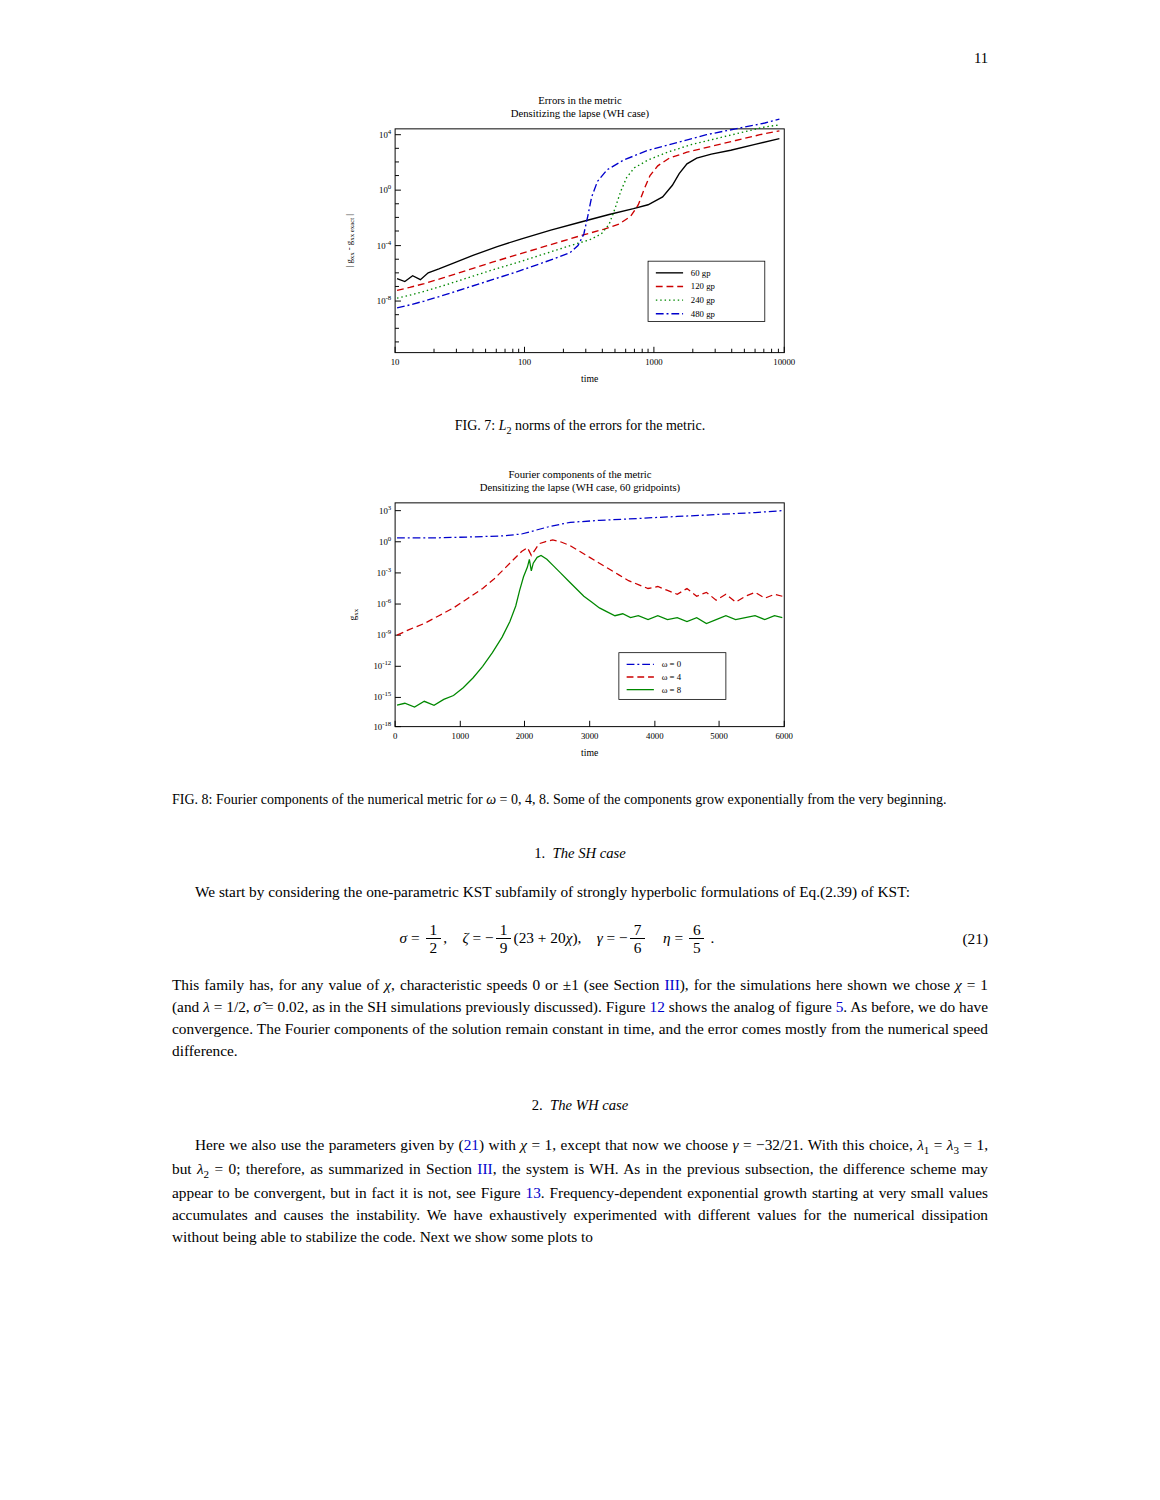11
Errors in the metric — Densitizing the lapse (WH case) Errors in the metric Densitizing the lapse (WH case) 104 100 10-4 10-8 | gxx - gxx exact | 10 100 1000 10000 time 60 gp 120 gp 240 gp 480 gp
FIG. 7: L2 norms of the errors for the metric.
Fourier components of the metric — Densitizing the lapse (WH case, 60 gridpoints) Fourier components of the metric Densitizing the lapse (WH case, 60 gridpoints) 103 100 10-3 10-6 10-9 10-12 10-15 10-18 gxx 0 1000 2000 3000 4000 5000 6000 time ω = 0 ω = 4 ω = 8
FIG. 8: Fourier components of the numerical metric for ω = 0, 4, 8. Some of the components grow exponentially from the very beginning.
1. The SH case
We start by considering the one-parametric KST subfamily of strongly hyperbolic formulations of Eq.(2.39) of KST:
σ = 12, ζ = −19(23 + 20χ), γ = −76 η = 65 .
(21)
This family has, for any value of χ, characteristic speeds 0 or ±1 (see Section III), for the simulations here shown we chose χ = 1 (and λ = 1/2, σ̃ = 0.02, as in the SH simulations previously discussed). Figure 12 shows the analog of figure 5. As before, we do have convergence. The Fourier components of the solution remain constant in time, and the error comes mostly from the numerical speed difference.
2. The WH case
Here we also use the parameters given by (21) with χ = 1, except that now we choose γ = −32/21. With this choice, λ1 = λ3 = 1, but λ2 = 0; therefore, as summarized in Section III, the system is WH. As in the previous subsection, the difference scheme may appear to be convergent, but in fact it is not, see Figure 13. Frequency-dependent exponential growth starting at very small values accumulates and causes the instability. We have exhaustively experimented with different values for the numerical dissipation without being able to stabilize the code. Next we show some plots to